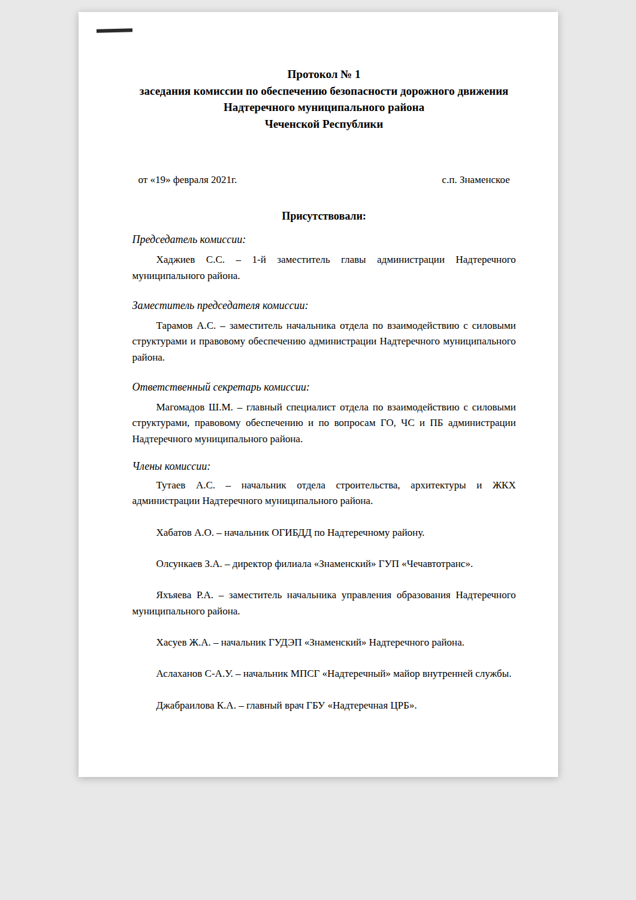Протокол № 1 заседания комиссии по обеспечению безопасности дорожного движения Надтеречного муниципального района Чеченской Республики
от «19» февраля 2021г. с.п. Знаменское
Присутствовали:
Председатель комиссии:
Хаджиев С.С. – 1-й заместитель главы администрации Надтеречного муниципального района.
Заместитель председателя комиссии:
Тарамов А.С. – заместитель начальника отдела по взаимодействию с силовыми структурами и правовому обеспечению администрации Надтеречного муниципального района.
Ответственный секретарь комиссии:
Магомадов Ш.М. – главный специалист отдела по взаимодействию с силовыми структурами, правовому обеспечению и по вопросам ГО, ЧС и ПБ администрации Надтеречного муниципального района.
Члены комиссии:
Тутаев А.С. – начальник отдела строительства, архитектуры и ЖКХ администрации Надтеречного муниципального района.
Хабатов А.О. – начальник ОГИБДД по Надтеречному району.
Олсункаев З.А. – директор филиала «Знаменский» ГУП «Чечавтотранс».
Яхъяева Р.А. – заместитель начальника управления образования Надтеречного муниципального района.
Хасуев Ж.А. – начальник ГУДЭП «Знаменский» Надтеречного района.
Аслаханов С-А.У. – начальник МПСГ «Надтеречный» майор внутренней службы.
Джабраилова К.А. – главный врач ГБУ «Надтеречная ЦРБ».